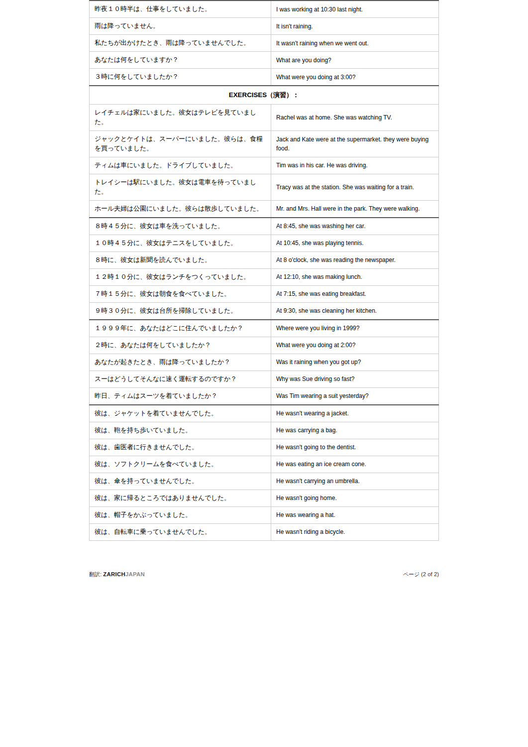| 昨夜１０時半は、仕事をしていました。 | I was working at 10:30 last night. |
| 雨は降っていません。 | It isn't raining. |
| 私たちが出かけたとき、雨は降っていませんでした。 | It wasn't raining when we went out. |
| あなたは何をしていますか？ | What are you doing? |
| ３時に何をしていましたか？ | What were you doing at 3:00? |
| EXERCISES（演習）： |
| レイチェルは家にいました。彼女はテレビを見ていました。 | Rachel was at home. She was watching TV. |
| ジャックとケイトは、スーパーにいました。彼らは、食糧を買っていました。 | Jack and Kate were at the supermarket. they were buying food. |
| ティムは車にいました。ドライブしていました。 | Tim was in his car. He was driving. |
| トレイシーは駅にいました。彼女は電車を待っていました。 | Tracy was at the station. She was waiting for a train. |
| ホール夫婦は公園にいました。彼らは散歩していました。 | Mr. and Mrs. Hall were in the park. They were walking. |
| ８時４５分に、彼女は車を洗っていました。 | At 8:45, she was washing her car. |
| １０時４５分に、彼女はテニスをしていました。 | At 10:45, she was playing tennis. |
| ８時に、彼女は新聞を読んでいました。 | At 8 o'clock, she was reading the newspaper. |
| １２時１０分に、彼女はランチをつくっていました。 | At 12:10, she was making lunch. |
| ７時１５分に、彼女は朝食を食べていました。 | At 7:15, she was eating breakfast. |
| ９時３０分に、彼女は台所を掃除していました。 | At 9:30, she was cleaning her kitchen. |
| １９９９年に、あなたはどこに住んでいましたか？ | Where were you living in 1999? |
| ２時に、あなたは何をしていましたか？ | What were you doing at 2:00? |
| あなたが起きたとき、雨は降っていましたか？ | Was it raining when you got up? |
| スーはどうしてそんなに速く運転するのですか？ | Why was Sue driving so fast? |
| 昨日、ティムはスーツを着ていましたか？ | Was Tim wearing a suit yesterday? |
| 彼は、ジャケットを着ていませんでした。 | He wasn't wearing a jacket. |
| 彼は、鞄を持ち歩いていました。 | He was carrying a bag. |
| 彼は、歯医者に行きませんでした。 | He wasn't going to the dentist. |
| 彼は、ソフトクリームを食べていました。 | He was eating an ice cream cone. |
| 彼は、傘を持っていませんでした。 | He wasn't carrying an umbrella. |
| 彼は、家に帰るところではありませんでした。 | He wasn't going home. |
| 彼は、帽子をかぶっていました。 | He was wearing a hat. |
| 彼は、自転車に乗っていませんでした。 | He wasn't riding a bicycle. |
翻訳: ZARICH JAPAN
ページ (2 of 2)